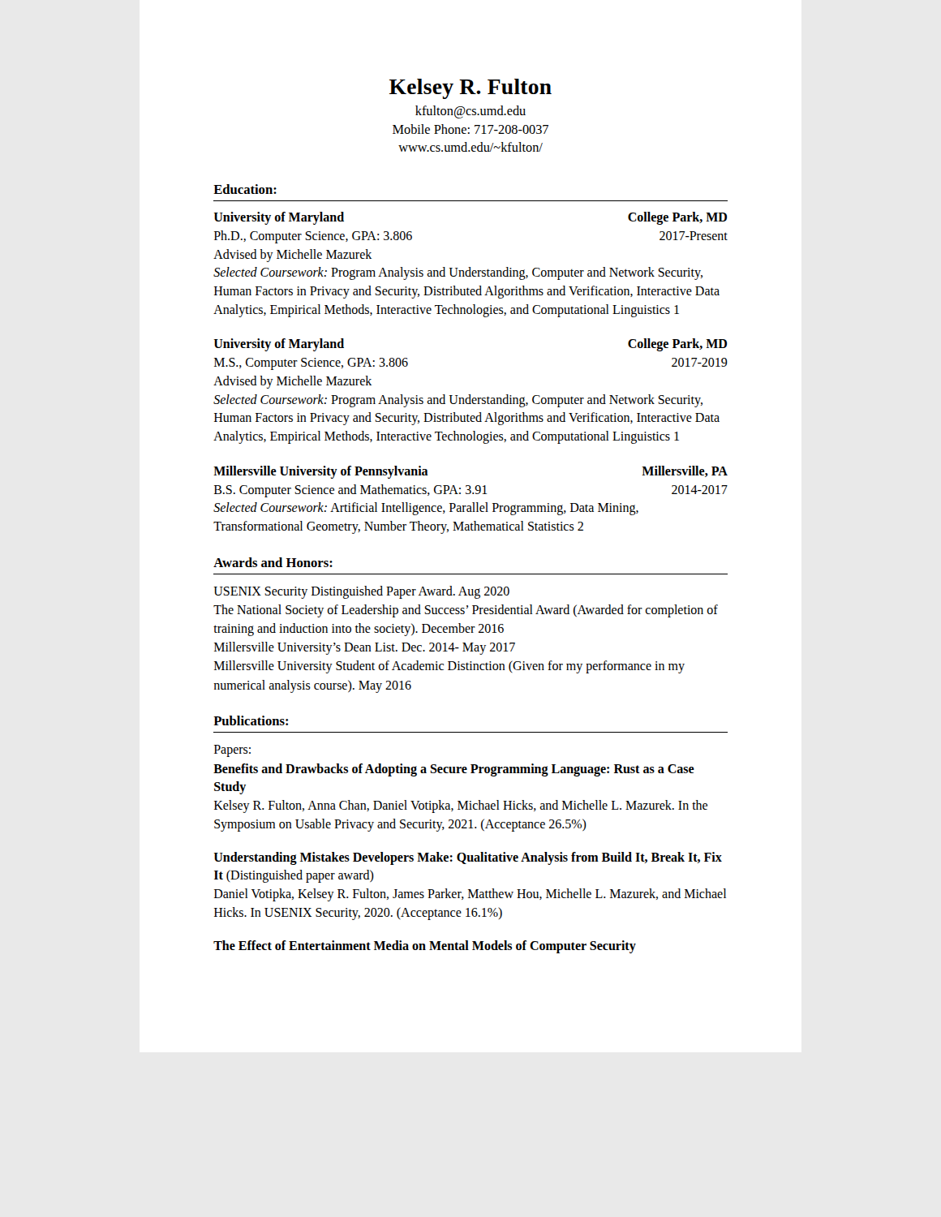Kelsey R. Fulton
kfulton@cs.umd.edu
Mobile Phone: 717-208-0037
www.cs.umd.edu/~kfulton/
Education:
University of Maryland College Park, MD
Ph.D., Computer Science, GPA: 3.806 2017-Present
Advised by Michelle Mazurek Selected Coursework: Program Analysis and Understanding, Computer and Network Security, Human Factors in Privacy and Security, Distributed Algorithms and Verification, Interactive Data Analytics, Empirical Methods, Interactive Technologies, and Computational Linguistics 1
University of Maryland College Park, MD
M.S., Computer Science, GPA: 3.806 2017-2019
Advised by Michelle Mazurek Selected Coursework: Program Analysis and Understanding, Computer and Network Security, Human Factors in Privacy and Security, Distributed Algorithms and Verification, Interactive Data Analytics, Empirical Methods, Interactive Technologies, and Computational Linguistics 1
Millersville University of Pennsylvania Millersville, PA
B.S. Computer Science and Mathematics, GPA: 3.91 2014-2017
Selected Coursework: Artificial Intelligence, Parallel Programming, Data Mining, Transformational Geometry, Number Theory, Mathematical Statistics 2
Awards and Honors:
USENIX Security Distinguished Paper Award. Aug 2020
The National Society of Leadership and Success’ Presidential Award (Awarded for completion of training and induction into the society). December 2016
Millersville University’s Dean List. Dec. 2014- May 2017
Millersville University Student of Academic Distinction (Given for my performance in my numerical analysis course). May 2016
Publications:
Papers:
Benefits and Drawbacks of Adopting a Secure Programming Language: Rust as a Case Study
Kelsey R. Fulton, Anna Chan, Daniel Votipka, Michael Hicks, and Michelle L. Mazurek. In the Symposium on Usable Privacy and Security, 2021. (Acceptance 26.5%)
Understanding Mistakes Developers Make: Qualitative Analysis from Build It, Break It, Fix It (Distinguished paper award)
Daniel Votipka, Kelsey R. Fulton, James Parker, Matthew Hou, Michelle L. Mazurek, and Michael Hicks. In USENIX Security, 2020. (Acceptance 16.1%)
The Effect of Entertainment Media on Mental Models of Computer Security